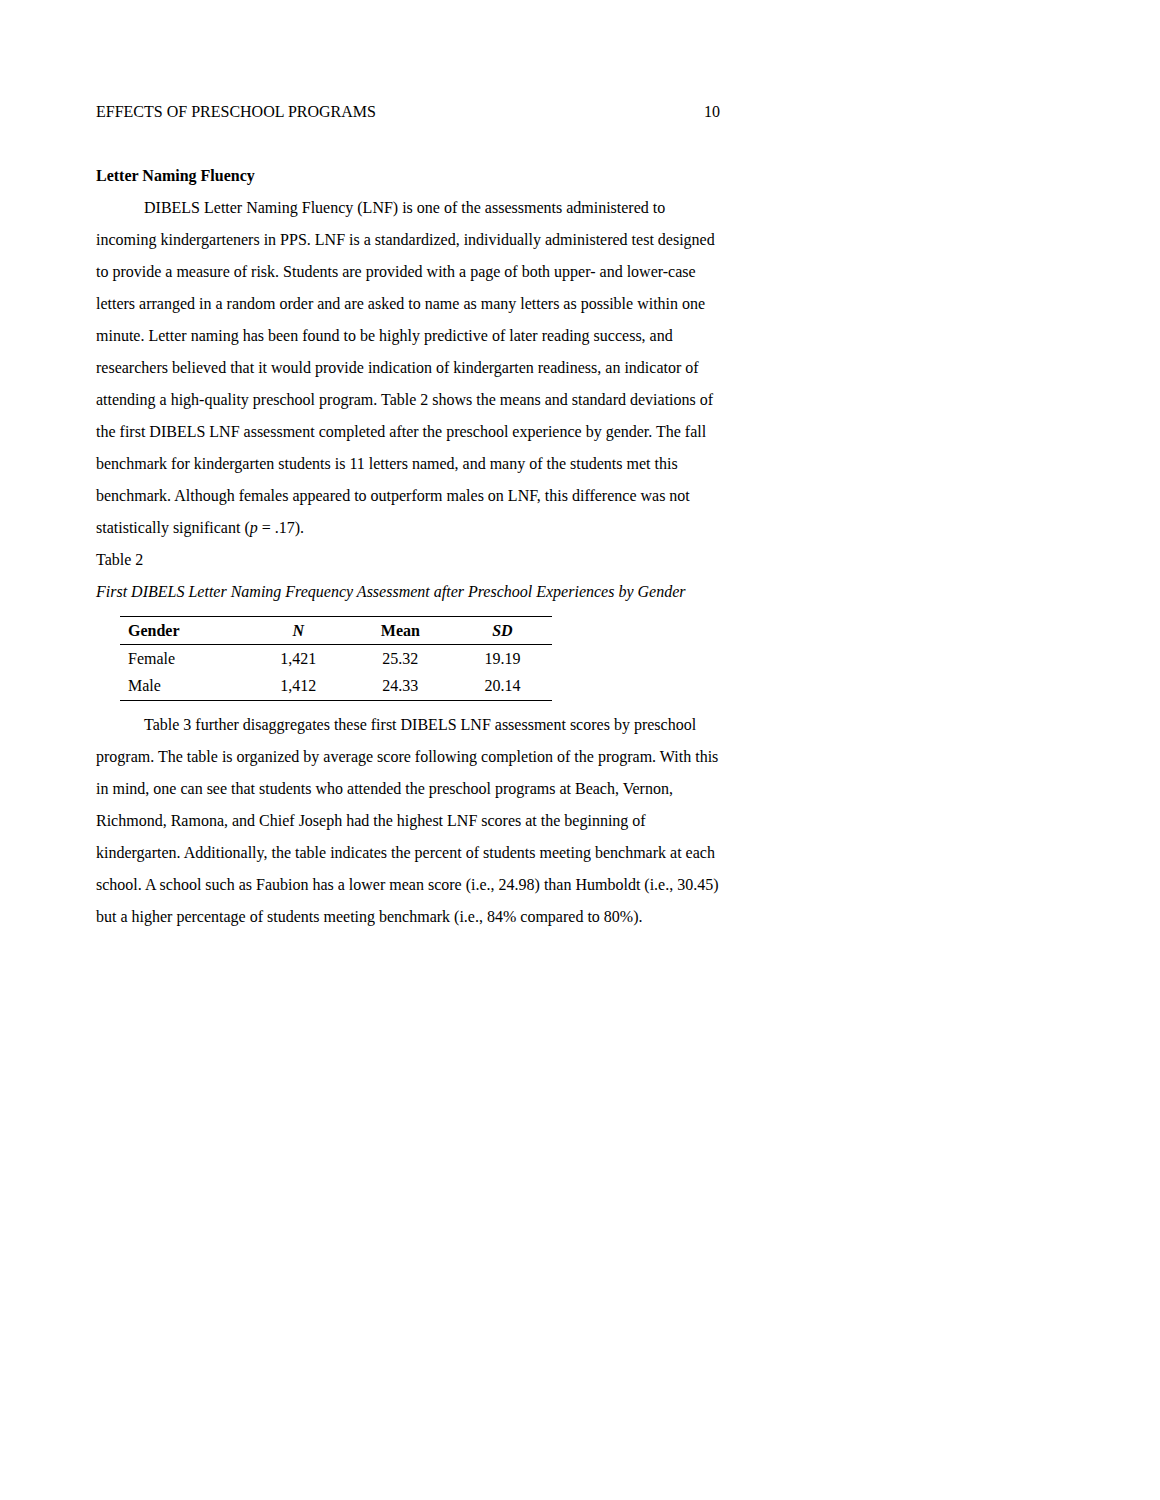Effects of Preschool Programs 10
Letter Naming Fluency
DIBELS Letter Naming Fluency (LNF) is one of the assessments administered to incoming kindergarteners in PPS. LNF is a standardized, individually administered test designed to provide a measure of risk. Students are provided with a page of both upper- and lower-case letters arranged in a random order and are asked to name as many letters as possible within one minute. Letter naming has been found to be highly predictive of later reading success, and researchers believed that it would provide indication of kindergarten readiness, an indicator of attending a high-quality preschool program. Table 2 shows the means and standard deviations of the first DIBELS LNF assessment completed after the preschool experience by gender. The fall benchmark for kindergarten students is 11 letters named, and many of the students met this benchmark. Although females appeared to outperform males on LNF, this difference was not statistically significant (p = .17).
Table 2
First DIBELS Letter Naming Frequency Assessment after Preschool Experiences by Gender
| Gender | N | Mean | SD |
| --- | --- | --- | --- |
| Female | 1,421 | 25.32 | 19.19 |
| Male | 1,412 | 24.33 | 20.14 |
Table 3 further disaggregates these first DIBELS LNF assessment scores by preschool program. The table is organized by average score following completion of the program. With this in mind, one can see that students who attended the preschool programs at Beach, Vernon, Richmond, Ramona, and Chief Joseph had the highest LNF scores at the beginning of kindergarten. Additionally, the table indicates the percent of students meeting benchmark at each school. A school such as Faubion has a lower mean score (i.e., 24.98) than Humboldt (i.e., 30.45) but a higher percentage of students meeting benchmark (i.e., 84% compared to 80%).